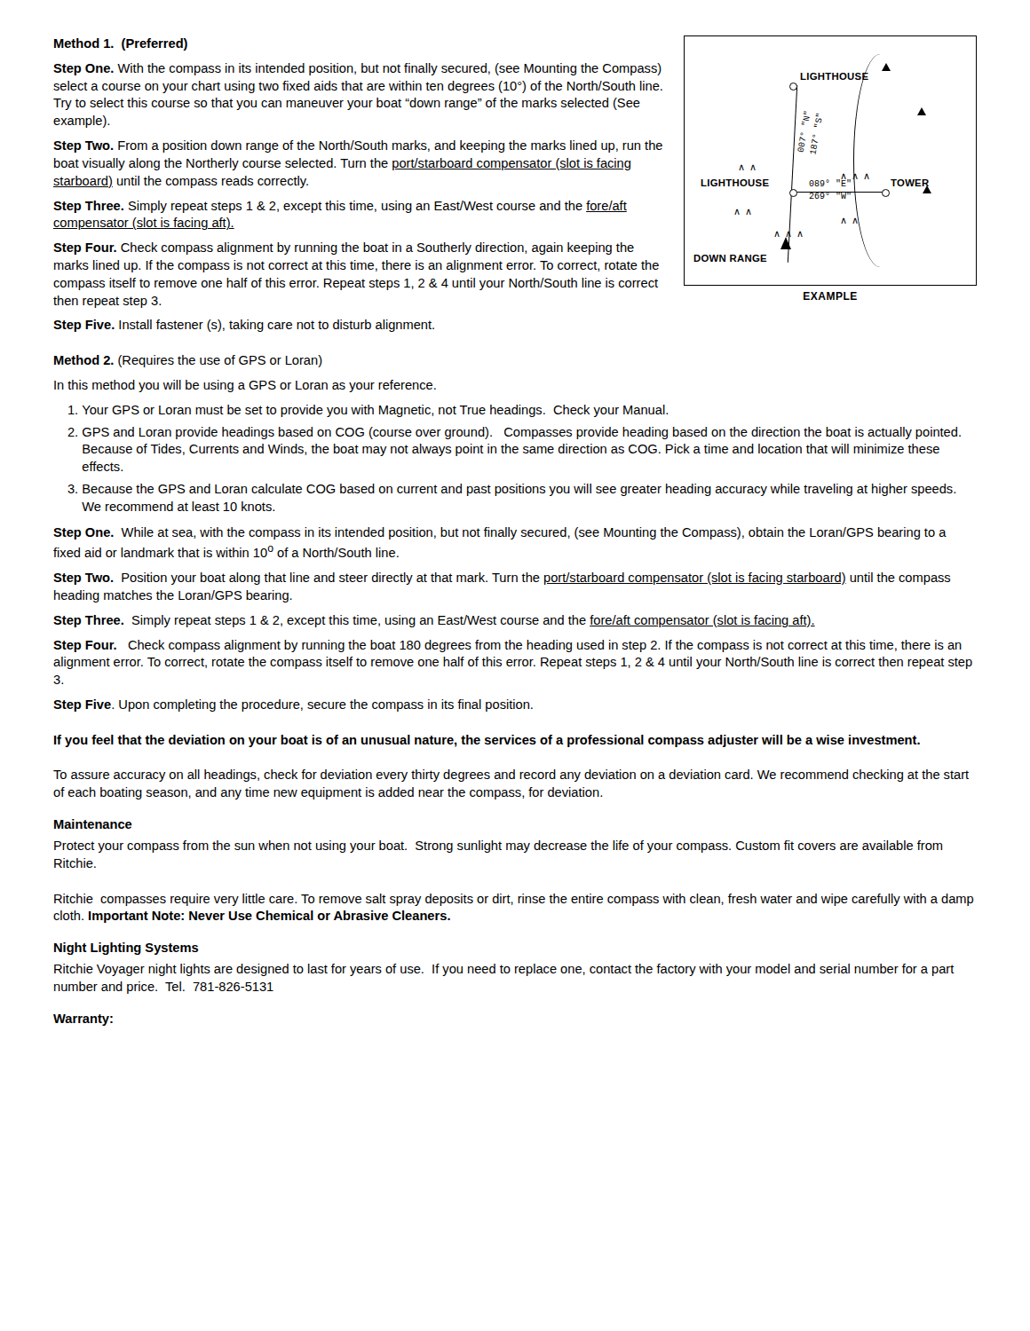LIGHTHOUSE
LIGHTHOUSE
TOWER
007° "N"
187° "S"
089° "E"
269° "W"
∧ ∧
∧ ∧ ∧
∧ ∧
∧ ∧
∧ ∧ ∧
DOWN RANGE
EXAMPLE
Method 1. (Preferred)
Step One. With the compass in its intended position, but not finally secured, (see Mounting the Compass) select a course on your chart using two fixed aids that are within ten degrees (10°) of the North/South line. Try to select this course so that you can maneuver your boat “down range” of the marks selected (See example).
Step Two. From a position down range of the North/South marks, and keeping the marks lined up, run the boat visually along the Northerly course selected. Turn the port/starboard compensator (slot is facing starboard) until the compass reads correctly.
Step Three. Simply repeat steps 1 & 2, except this time, using an East/West course and the fore/aft compensator (slot is facing aft).
Step Four. Check compass alignment by running the boat in a Southerly direction, again keeping the marks lined up. If the compass is not correct at this time, there is an alignment error. To correct, rotate the compass itself to remove one half of this error. Repeat steps 1, 2 & 4 until your North/South line is correct then repeat step 3.
Step Five. Install fastener (s), taking care not to disturb alignment.
Method 2. (Requires the use of GPS or Loran)
In this method you will be using a GPS or Loran as your reference.
Your GPS or Loran must be set to provide you with Magnetic, not True headings. Check your Manual.
GPS and Loran provide headings based on COG (course over ground). Compasses provide heading based on the direction the boat is actually pointed. Because of Tides, Currents and Winds, the boat may not always point in the same direction as COG. Pick a time and location that will minimize these effects.
Because the GPS and Loran calculate COG based on current and past positions you will see greater heading accuracy while traveling at higher speeds. We recommend at least 10 knots.
Step One. While at sea, with the compass in its intended position, but not finally secured, (see Mounting the Compass), obtain the Loran/GPS bearing to a fixed aid or landmark that is within 10o of a North/South line.
Step Two. Position your boat along that line and steer directly at that mark. Turn the port/starboard compensator (slot is facing starboard) until the compass heading matches the Loran/GPS bearing.
Step Three. Simply repeat steps 1 & 2, except this time, using an East/West course and the fore/aft compensator (slot is facing aft).
Step Four. Check compass alignment by running the boat 180 degrees from the heading used in step 2. If the compass is not correct at this time, there is an alignment error. To correct, rotate the compass itself to remove one half of this error. Repeat steps 1, 2 & 4 until your North/South line is correct then repeat step 3.
Step Five. Upon completing the procedure, secure the compass in its final position.
If you feel that the deviation on your boat is of an unusual nature, the services of a professional compass adjuster will be a wise investment.
To assure accuracy on all headings, check for deviation every thirty degrees and record any deviation on a deviation card. We recommend checking at the start of each boating season, and any time new equipment is added near the compass, for deviation.
Maintenance
Protect your compass from the sun when not using your boat. Strong sunlight may decrease the life of your compass. Custom fit covers are available from Ritchie.
Ritchie compasses require very little care. To remove salt spray deposits or dirt, rinse the entire compass with clean, fresh water and wipe carefully with a damp cloth. Important Note: Never Use Chemical or Abrasive Cleaners.
Night Lighting Systems
Ritchie Voyager night lights are designed to last for years of use. If you need to replace one, contact the factory with your model and serial number for a part number and price. Tel. 781-826-5131
Warranty: